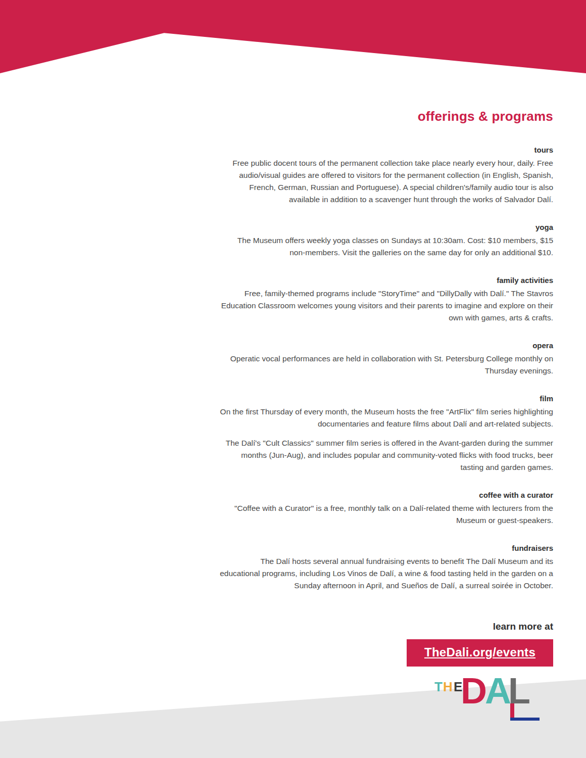offerings & programs
tours
Free public docent tours of the permanent collection take place nearly every hour, daily. Free audio/visual guides are offered to visitors for the permanent collection (in English, Spanish, French, German, Russian and Portuguese). A special children's/family audio tour is also available in addition to a scavenger hunt through the works of Salvador Dalí.
yoga
The Museum offers weekly yoga classes on Sundays at 10:30am. Cost: $10 members, $15 non-members. Visit the galleries on the same day for only an additional $10.
family activities
Free, family-themed programs include "StoryTime" and "DillyDally with Dalí." The Stavros Education Classroom welcomes young visitors and their parents to imagine and explore on their own with games, arts & crafts.
opera
Operatic vocal performances are held in collaboration with St. Petersburg College monthly on Thursday evenings.
film
On the first Thursday of every month, the Museum hosts the free "ArtFlix" film series highlighting documentaries and feature films about Dalí and art-related subjects.
The Dalí's "Cult Classics" summer film series is offered in the Avant-garden during the summer months (Jun-Aug), and includes popular and community-voted flicks with food trucks, beer tasting and garden games.
coffee with a curator
"Coffee with a Curator" is a free, monthly talk on a Dalí-related theme with lecturers from the Museum or guest-speakers.
fundraisers
The Dalí hosts several annual fundraising events to benefit The Dalí Museum and its educational programs, including Los Vinos de Dalí, a wine & food tasting held in the garden on a Sunday afternoon in April, and Sueños de Dalí, a surreal soirée in October.
learn more at TheDali.org/events
T H E D A L